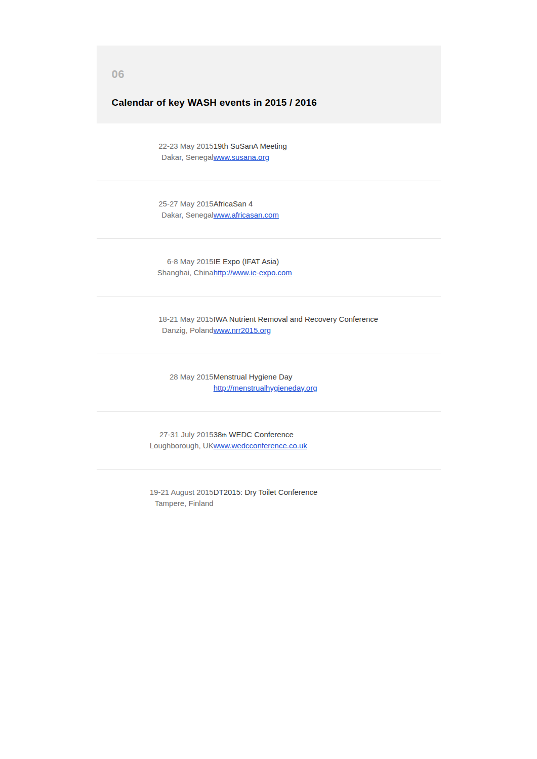06
Calendar of key WASH events in 2015 / 2016
| 22-23 May 2015 Dakar, Senegal | 19th SuSanA Meeting www.susana.org |
| 25-27 May 2015 Dakar, Senegal | AfricaSan 4 www.africasan.com |
| 6-8 May 2015 Shanghai, China | IE Expo (IFAT Asia) http://www.ie-expo.com |
| 18-21 May 2015 Danzig, Poland | IWA Nutrient Removal and Recovery Conference www.nrr2015.org |
| 28 May 2015 | Menstrual Hygiene Day http://menstrualhygieneday.org |
| 27-31 July 2015 Loughborough, UK | 38 th WEDC Conference www.wedcconference.co.uk |
| 19-21 August 2015 Tampere, Finland | DT2015: Dry Toilet Conference |